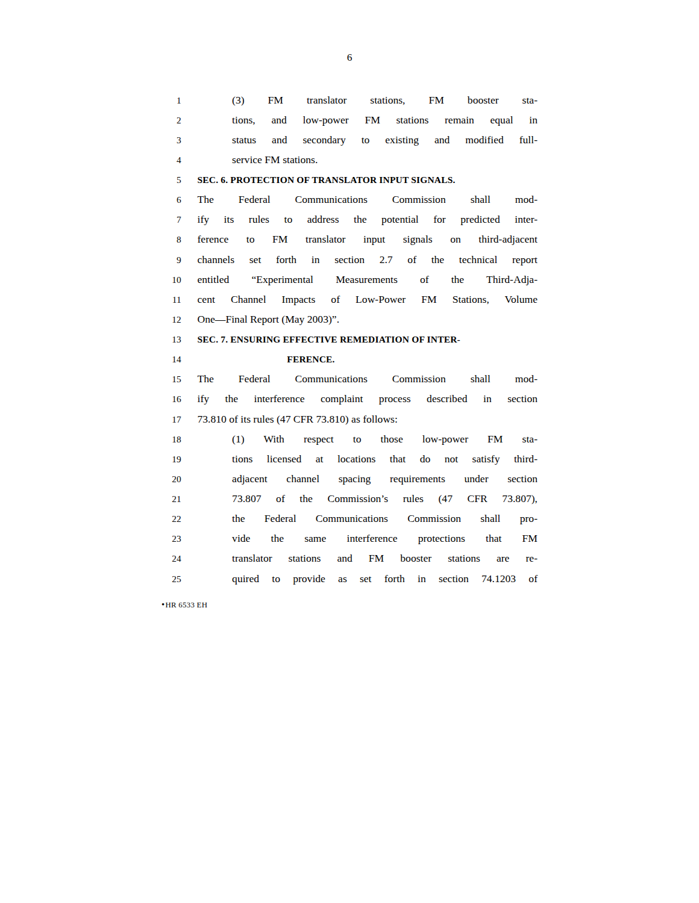6
(3) FM translator stations, FM booster sta-
tions, and low-power FM stations remain equal in
status and secondary to existing and modified full-
service FM stations.
SEC. 6. PROTECTION OF TRANSLATOR INPUT SIGNALS.
The Federal Communications Commission shall mod-
ify its rules to address the potential for predicted inter-
ference to FM translator input signals on third-adjacent
channels set forth in section 2.7 of the technical report
entitled “Experimental Measurements of the Third-Adja-
cent Channel Impacts of Low-Power FM Stations, Volume
One—Final Report (May 2003)”.
SEC. 7. ENSURING EFFECTIVE REMEDIATION OF INTER-
FERENCE.
The Federal Communications Commission shall mod-
ify the interference complaint process described in section
73.810 of its rules (47 CFR 73.810) as follows:
(1) With respect to those low-power FM sta-
tions licensed at locations that do not satisfy third-
adjacent channel spacing requirements under section
73.807 of the Commission’s rules (47 CFR 73.807),
the Federal Communications Commission shall pro-
vide the same interference protections that FM
translator stations and FM booster stations are re-
quired to provide as set forth in section 74.1203 of
•HR 6533 EH